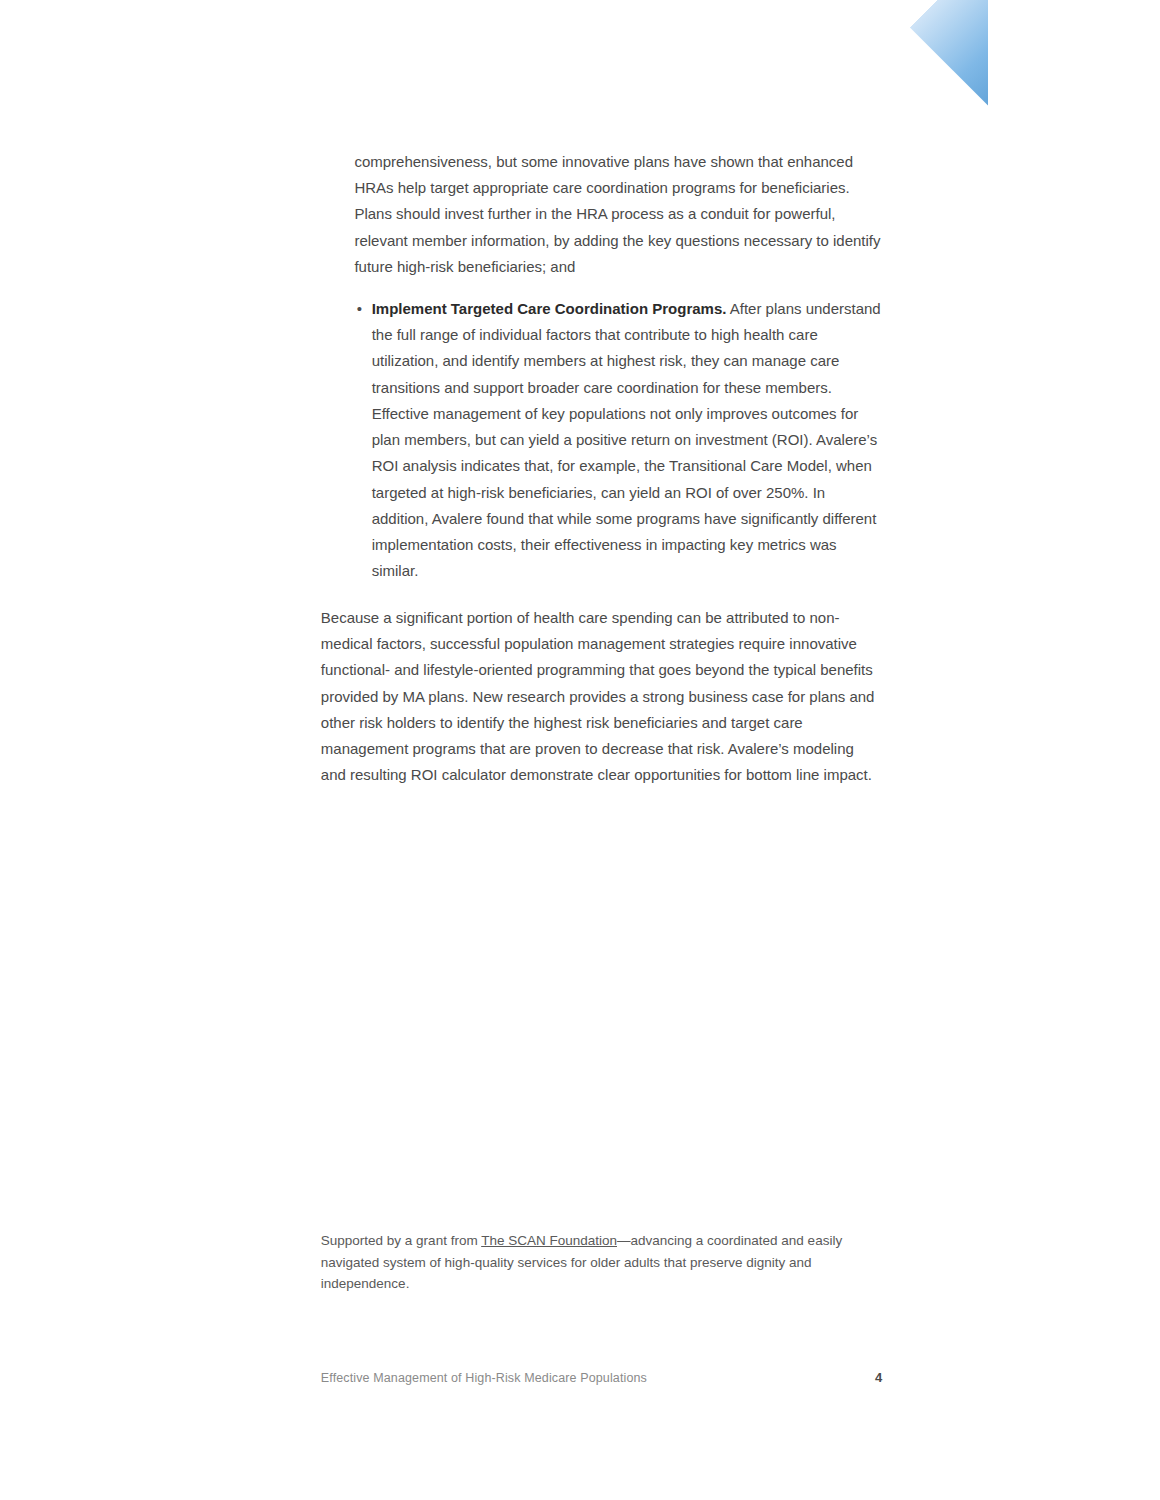comprehensiveness, but some innovative plans have shown that enhanced HRAs help target appropriate care coordination programs for beneficiaries. Plans should invest further in the HRA process as a conduit for powerful, relevant member information, by adding the key questions necessary to identify future high-risk beneficiaries; and
Implement Targeted Care Coordination Programs. After plans understand the full range of individual factors that contribute to high health care utilization, and identify members at highest risk, they can manage care transitions and support broader care coordination for these members. Effective management of key populations not only improves outcomes for plan members, but can yield a positive return on investment (ROI). Avalere’s ROI analysis indicates that, for example, the Transitional Care Model, when targeted at high-risk beneficiaries, can yield an ROI of over 250%. In addition, Avalere found that while some programs have significantly different implementation costs, their effectiveness in impacting key metrics was similar.
Because a significant portion of health care spending can be attributed to non-medical factors, successful population management strategies require innovative functional- and lifestyle-oriented programming that goes beyond the typical benefits provided by MA plans. New research provides a strong business case for plans and other risk holders to identify the highest risk beneficiaries and target care management programs that are proven to decrease that risk. Avalere’s modeling and resulting ROI calculator demonstrate clear opportunities for bottom line impact.
Supported by a grant from The SCAN Foundation—advancing a coordinated and easily navigated system of high-quality services for older adults that preserve dignity and independence.
Effective Management of High-Risk Medicare Populations 4